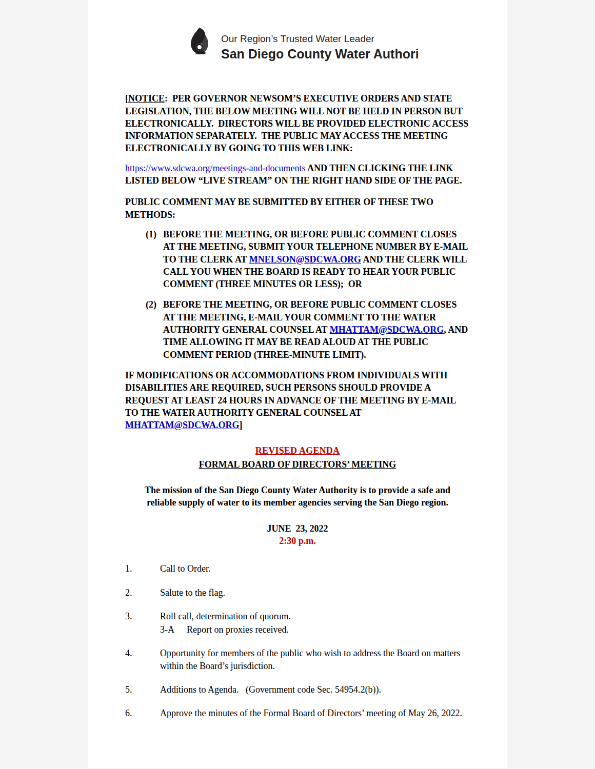Our Region’s Trusted Water Leader San Diego County Water Authority
[NOTICE: PER GOVERNOR NEWSOM’S EXECUTIVE ORDERS AND STATE LEGISLATION, THE BELOW MEETING WILL NOT BE HELD IN PERSON BUT ELECTRONICALLY. DIRECTORS WILL BE PROVIDED ELECTRONIC ACCESS INFORMATION SEPARATELY. THE PUBLIC MAY ACCESS THE MEETING ELECTRONICALLY BY GOING TO THIS WEB LINK:
https://www.sdcwa.org/meetings-and-documents AND THEN CLICKING THE LINK LISTED BELOW “LIVE STREAM” ON THE RIGHT HAND SIDE OF THE PAGE.
PUBLIC COMMENT MAY BE SUBMITTED BY EITHER OF THESE TWO METHODS:
(1) BEFORE THE MEETING, OR BEFORE PUBLIC COMMENT CLOSES AT THE MEETING, SUBMIT YOUR TELEPHONE NUMBER BY E-MAIL TO THE CLERK AT MNELSON@SDCWA.ORG AND THE CLERK WILL CALL YOU WHEN THE BOARD IS READY TO HEAR YOUR PUBLIC COMMENT (THREE MINUTES OR LESS); OR
(2) BEFORE THE MEETING, OR BEFORE PUBLIC COMMENT CLOSES AT THE MEETING, E-MAIL YOUR COMMENT TO THE WATER AUTHORITY GENERAL COUNSEL AT MHATTAM@SDCWA.ORG, AND TIME ALLOWING IT MAY BE READ ALOUD AT THE PUBLIC COMMENT PERIOD (THREE-MINUTE LIMIT).
IF MODIFICATIONS OR ACCOMMODATIONS FROM INDIVIDUALS WITH DISABILITIES ARE REQUIRED, SUCH PERSONS SHOULD PROVIDE A REQUEST AT LEAST 24 HOURS IN ADVANCE OF THE MEETING BY E-MAIL TO THE WATER AUTHORITY GENERAL COUNSEL AT MHATTAM@SDCWA.ORG]
REVISED AGENDA
FORMAL BOARD OF DIRECTORS’ MEETING
The mission of the San Diego County Water Authority is to provide a safe and reliable supply of water to its member agencies serving the San Diego region.
JUNE 23, 2022
2:30 p.m.
1. Call to Order.
2. Salute to the flag.
3. Roll call, determination of quorum. 3-AReport on proxies received.
4. Opportunity for members of the public who wish to address the Board on matters within the Board’s jurisdiction.
5. Additions to Agenda. (Government code Sec. 54954.2(b)).
6. Approve the minutes of the Formal Board of Directors’ meeting of May 26, 2022.